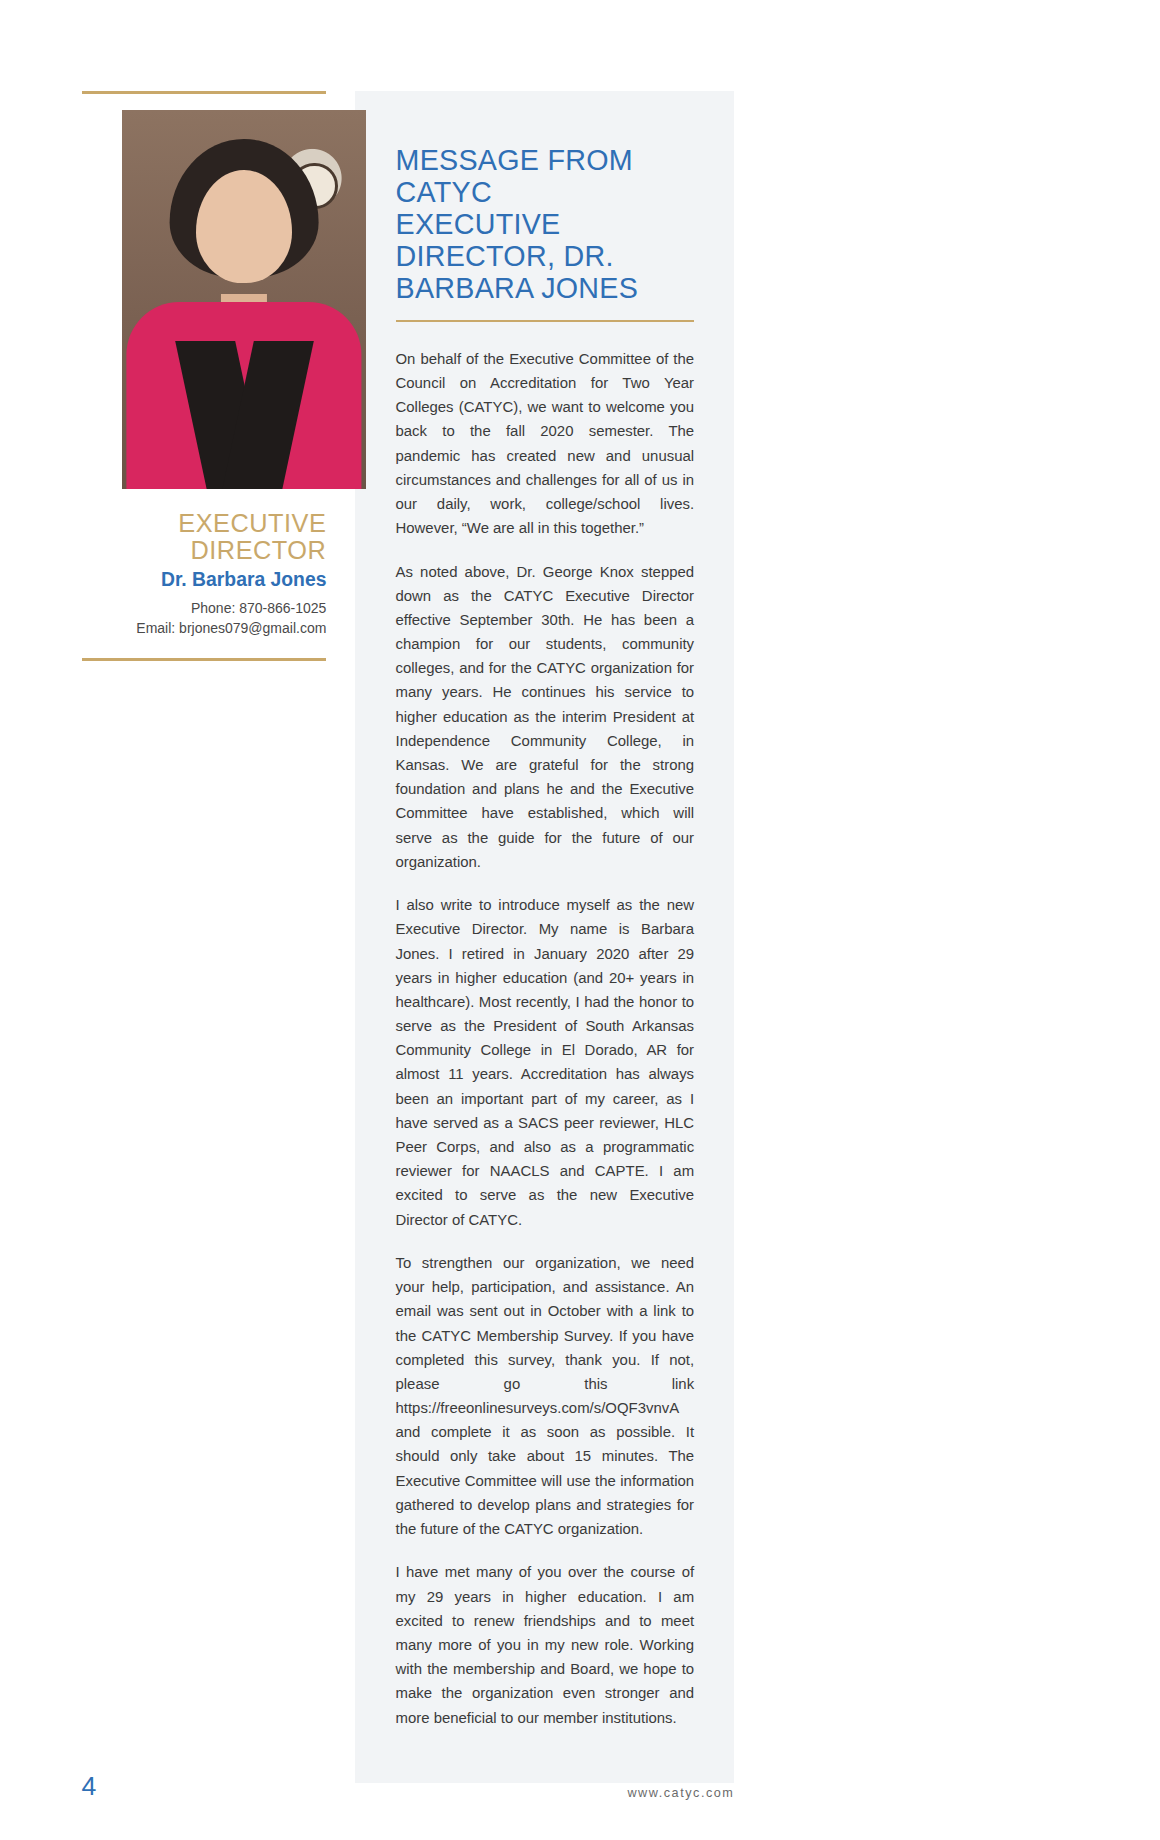Executive Director
Dr. Barbara Jones
Phone: 870-866-1025
Email: brjones079@gmail.com
Message from CATYC
Executive Director, Dr. Barbara Jones
On behalf of the Executive Committee of the Council on Accreditation for Two Year Colleges (CATYC), we want to welcome you back to the fall 2020 semester. The pandemic has created new and unusual circumstances and challenges for all of us in our daily, work, college/school lives. However, “We are all in this together.”
As noted above, Dr. George Knox stepped down as the CATYC Executive Director effective September 30th. He has been a champion for our students, community colleges, and for the CATYC organization for many years. He continues his service to higher education as the interim President at Independence Community College, in Kansas. We are grateful for the strong foundation and plans he and the Executive Committee have established, which will serve as the guide for the future of our organization.
I also write to introduce myself as the new Executive Director. My name is Barbara Jones. I retired in January 2020 after 29 years in higher education (and 20+ years in healthcare). Most recently, I had the honor to serve as the President of South Arkansas Community College in El Dorado, AR for almost 11 years. Accreditation has always been an important part of my career, as I have served as a SACS peer reviewer, HLC Peer Corps, and also as a programmatic reviewer for NAACLS and CAPTE. I am excited to serve as the new Executive Director of CATYC.
To strengthen our organization, we need your help, participation, and assistance. An email was sent out in October with a link to the CATYC Membership Survey. If you have completed this survey, thank you. If not, please go this link https://freeonlinesurveys.com/s/OQF3vnvA and complete it as soon as possible. It should only take about 15 minutes. The Executive Committee will use the information gathered to develop plans and strategies for the future of the CATYC organization.
I have met many of you over the course of my 29 years in higher education. I am excited to renew friendships and to meet many more of you in my new role. Working with the membership and Board, we hope to make the organization even stronger and more beneficial to our member institutions.
4
www.catyc.com